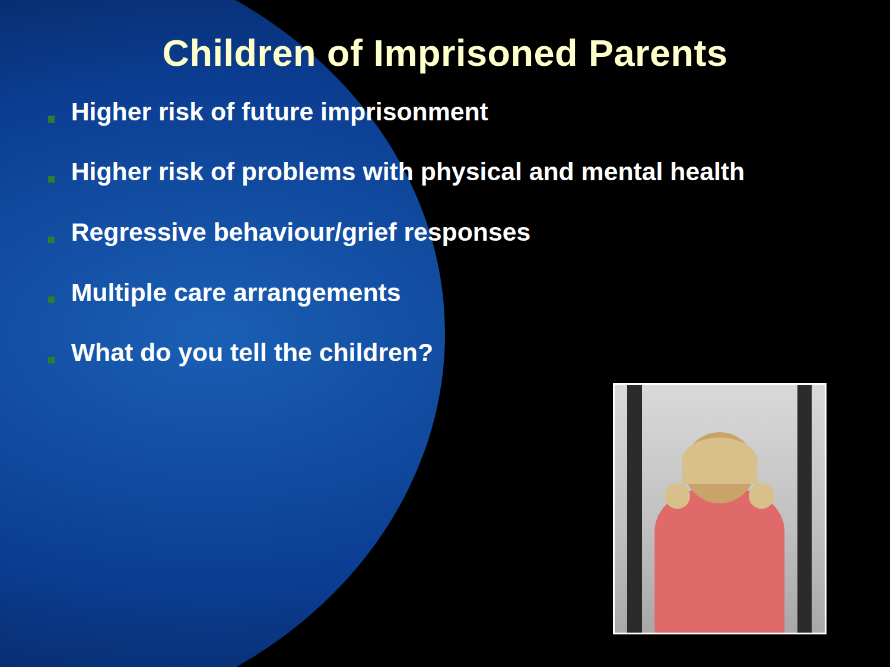Children of Imprisoned Parents
Higher risk of future imprisonment
Higher risk of problems with physical and mental health
Regressive behaviour/grief responses
Multiple care arrangements
What do you tell the children?